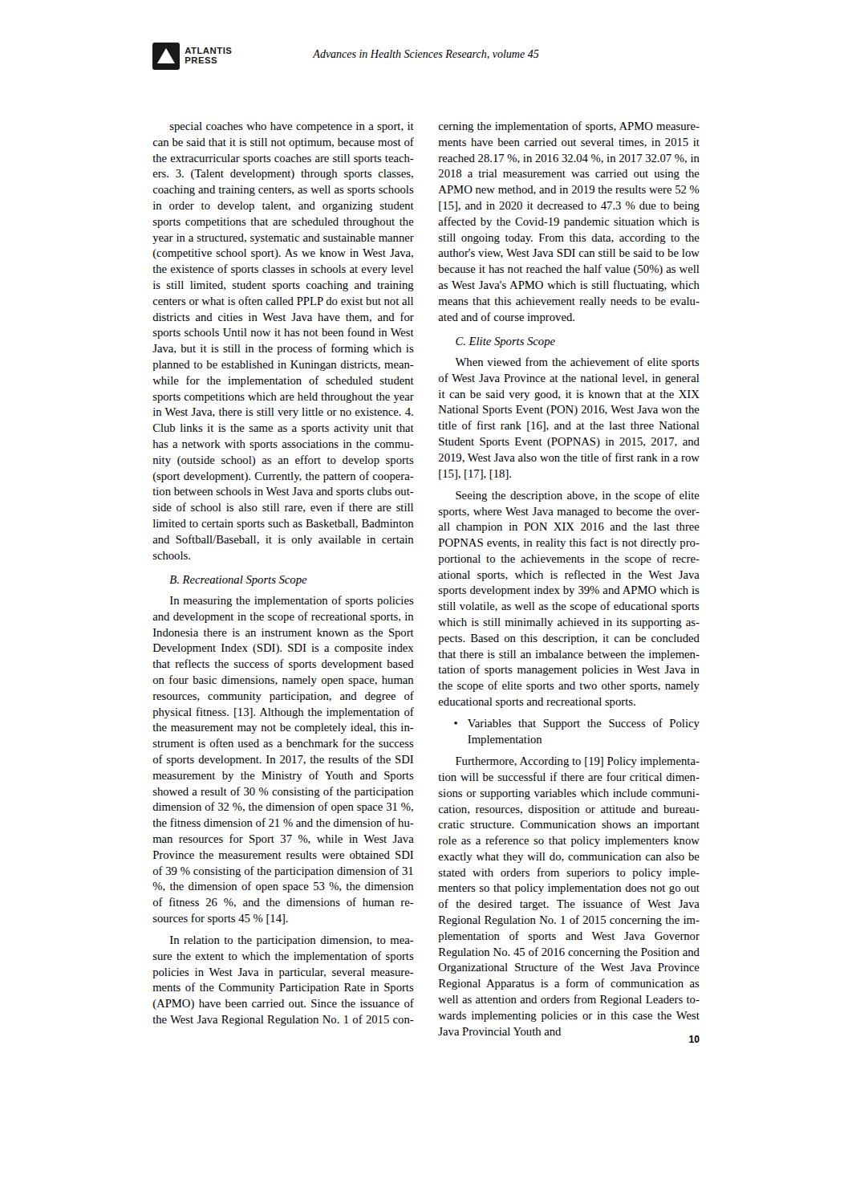ATLANTIS PRESS
Advances in Health Sciences Research, volume 45
special coaches who have competence in a sport, it can be said that it is still not optimum, because most of the extracurricular sports coaches are still sports teachers. 3. (Talent development) through sports classes, coaching and training centers, as well as sports schools in order to develop talent, and organizing student sports competitions that are scheduled throughout the year in a structured, systematic and sustainable manner (competitive school sport). As we know in West Java, the existence of sports classes in schools at every level is still limited, student sports coaching and training centers or what is often called PPLP do exist but not all districts and cities in West Java have them, and for sports schools Until now it has not been found in West Java, but it is still in the process of forming which is planned to be established in Kuningan districts, meanwhile for the implementation of scheduled student sports competitions which are held throughout the year in West Java, there is still very little or no existence. 4. Club links it is the same as a sports activity unit that has a network with sports associations in the community (outside school) as an effort to develop sports (sport development). Currently, the pattern of cooperation between schools in West Java and sports clubs outside of school is also still rare, even if there are still limited to certain sports such as Basketball, Badminton and Softball/Baseball, it is only available in certain schools.
B. Recreational Sports Scope
In measuring the implementation of sports policies and development in the scope of recreational sports, in Indonesia there is an instrument known as the Sport Development Index (SDI). SDI is a composite index that reflects the success of sports development based on four basic dimensions, namely open space, human resources, community participation, and degree of physical fitness. [13]. Although the implementation of the measurement may not be completely ideal, this instrument is often used as a benchmark for the success of sports development. In 2017, the results of the SDI measurement by the Ministry of Youth and Sports showed a result of 30 % consisting of the participation dimension of 32 %, the dimension of open space 31 %, the fitness dimension of 21 % and the dimension of human resources for Sport 37 %, while in West Java Province the measurement results were obtained SDI of 39 % consisting of the participation dimension of 31 %, the dimension of open space 53 %, the dimension of fitness 26 %, and the dimensions of human resources for sports 45 % [14].
In relation to the participation dimension, to measure the extent to which the implementation of sports policies in West Java in particular, several measurements of the Community Participation Rate in Sports (APMO) have been carried out. Since the issuance of the West Java Regional Regulation No. 1 of 2015 concerning the implementation of sports, APMO measurements have been carried out several times, in 2015 it reached 28.17 %, in 2016 32.04 %, in 2017 32.07 %, in 2018 a trial measurement was carried out using the APMO new method, and in 2019 the results were 52 % [15], and in 2020 it decreased to 47.3 % due to being affected by the Covid-19 pandemic situation which is still ongoing today. From this data, according to the author's view, West Java SDI can still be said to be low because it has not reached the half value (50%) as well as West Java's APMO which is still fluctuating, which means that this achievement really needs to be evaluated and of course improved.
C. Elite Sports Scope
When viewed from the achievement of elite sports of West Java Province at the national level, in general it can be said very good, it is known that at the XIX National Sports Event (PON) 2016, West Java won the title of first rank [16], and at the last three National Student Sports Event (POPNAS) in 2015, 2017, and 2019, West Java also won the title of first rank in a row [15], [17], [18].
Seeing the description above, in the scope of elite sports, where West Java managed to become the overall champion in PON XIX 2016 and the last three POPNAS events, in reality this fact is not directly proportional to the achievements in the scope of recreational sports, which is reflected in the West Java sports development index by 39% and APMO which is still volatile, as well as the scope of educational sports which is still minimally achieved in its supporting aspects. Based on this description, it can be concluded that there is still an imbalance between the implementation of sports management policies in West Java in the scope of elite sports and two other sports, namely educational sports and recreational sports.
Variables that Support the Success of Policy Implementation
Furthermore, According to [19] Policy implementation will be successful if there are four critical dimensions or supporting variables which include communication, resources, disposition or attitude and bureaucratic structure. Communication shows an important role as a reference so that policy implementers know exactly what they will do, communication can also be stated with orders from superiors to policy implementers so that policy implementation does not go out of the desired target. The issuance of West Java Regional Regulation No. 1 of 2015 concerning the implementation of sports and West Java Governor Regulation No. 45 of 2016 concerning the Position and Organizational Structure of the West Java Province Regional Apparatus is a form of communication as well as attention and orders from Regional Leaders towards implementing policies or in this case the West Java Provincial Youth and
10